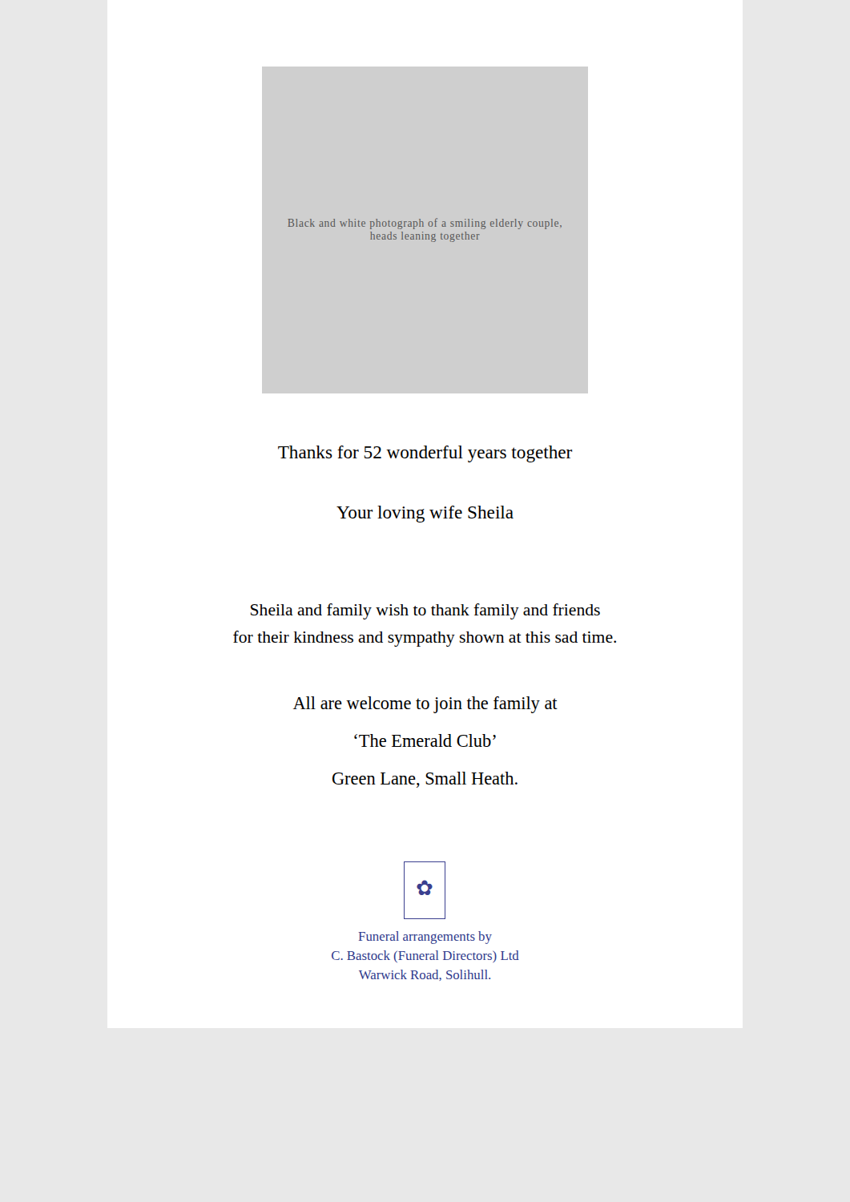Black and white photograph of a smiling elderly couple, heads leaning together
Thanks for 52 wonderful years together
Your loving wife Sheila
Sheila and family wish to thank family and friends
for their kindness and sympathy shown at this sad time.
All are welcome to join the family at
‘The Emerald Club’
Green Lane, Small Heath.
✿
Funeral arrangements by
C. Bastock (Funeral Directors) Ltd
Warwick Road, Solihull.